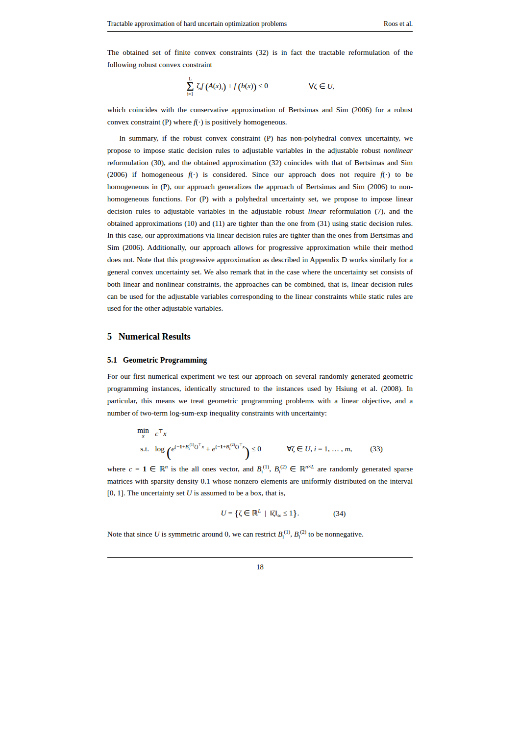Tractable approximation of hard uncertain optimization problems Roos et al.
The obtained set of finite convex constraints (32) is in fact the tractable reformulation of the following robust convex constraint
LΣi=1 ζif (A(x)i) + f (b(x)) ≤ 0 ∀ζ ∈ U,
which coincides with the conservative approximation of Bertsimas and Sim (2006) for a robust convex constraint (P) where f(·) is positively homogeneous.
In summary, if the robust convex constraint (P) has non-polyhedral convex uncertainty, we propose to impose static decision rules to adjustable variables in the adjustable robust nonlinear reformulation (30), and the obtained approximation (32) coincides with that of Bertsimas and Sim (2006) if homogeneous f(·) is considered. Since our approach does not require f(·) to be homogeneous in (P), our approach generalizes the approach of Bertsimas and Sim (2006) to non-homogeneous functions. For (P) with a polyhedral uncertainty set, we propose to impose linear decision rules to adjustable variables in the adjustable robust linear reformulation (7), and the obtained approximations (10) and (11) are tighter than the one from (31) using static decision rules. In this case, our approximations via linear decision rules are tighter than the ones from Bertsimas and Sim (2006). Additionally, our approach allows for progressive approximation while their method does not. Note that this progressive approximation as described in Appendix D works similarly for a general convex uncertainty set. We also remark that in the case where the uncertainty set consists of both linear and nonlinear constraints, the approaches can be combined, that is, linear decision rules can be used for the adjustable variables corresponding to the linear constraints while static rules are used for the other adjustable variables.
5 Numerical Results
5.1 Geometric Programming
For our first numerical experiment we test our approach on several randomly generated geometric programming instances, identically structured to the instances used by Hsiung et al. (2008). In particular, this means we treat geometric programming problems with a linear objective, and a number of two-term log-sum-exp inequality constraints with uncertainty:
| min x | c ⊤ x | | |
| s.t. | log ( e (− 1 + B i (1) ζ) ⊤ x + e (− 1 + B i (2) ζ) ⊤ x ) ≤ 0 | ∀ζ ∈ U , i = 1, … , m , | (33) |
where c = 1 ∈ ℝn is the all ones vector, and Bi(1), Bi(2) ∈ ℝn×L are randomly generated sparse matrices with sparsity density 0.1 whose nonzero elements are uniformly distributed on the interval [0, 1]. The uncertainty set U is assumed to be a box, that is,
U = {ζ ∈ ℝL | ‖ζ‖∞ ≤ 1}. (34)
Note that since U is symmetric around 0, we can restrict Bi(1), Bi(2) to be nonnegative.
18